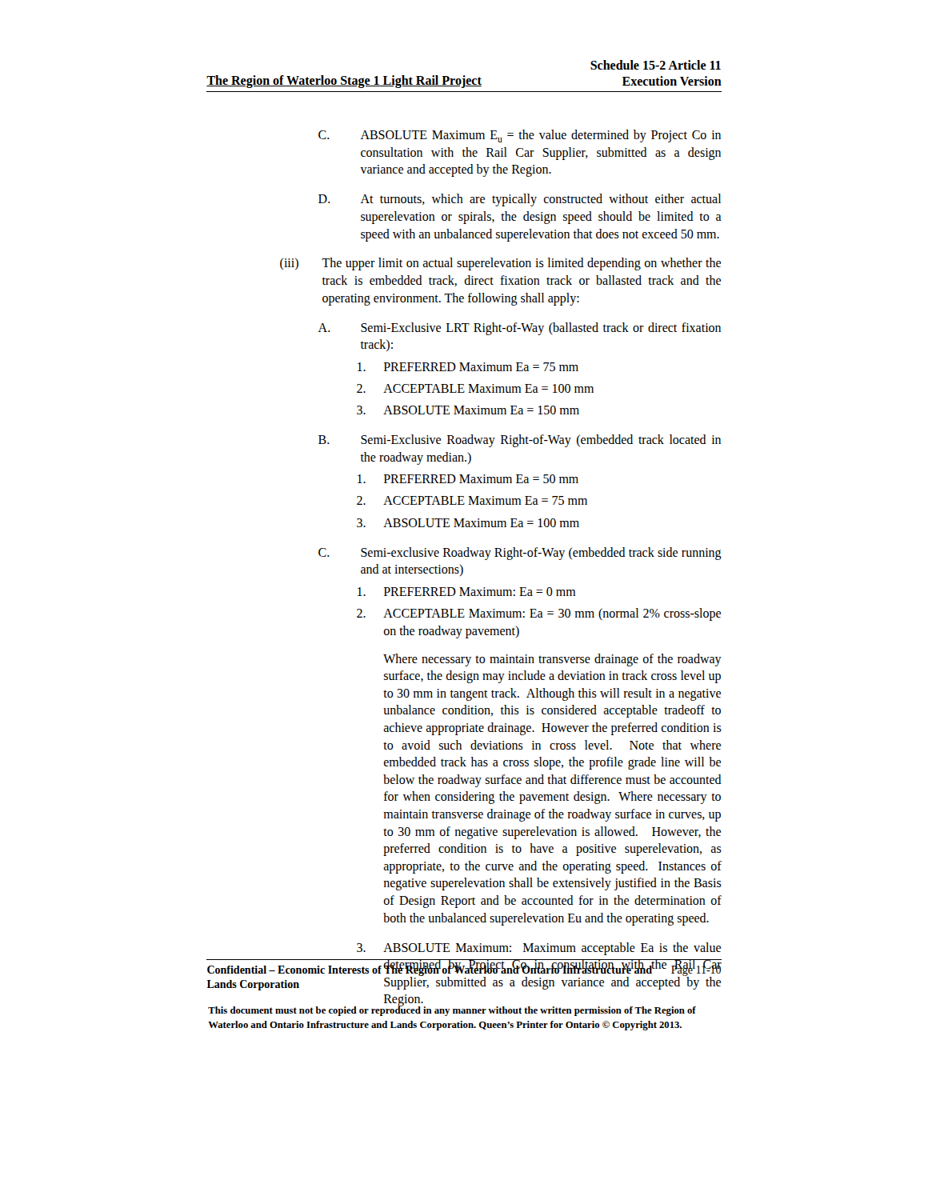| The Region of Waterloo Stage 1 Light Rail Project | Schedule 15-2 Article 11 Execution Version |
C.
ABSOLUTE Maximum Eu = the value determined by Project Co in consultation with the Rail Car Supplier, submitted as a design variance and accepted by the Region.
D.
At turnouts, which are typically constructed without either actual superelevation or spirals, the design speed should be limited to a speed with an unbalanced superelevation that does not exceed 50 mm.
(iii)
The upper limit on actual superelevation is limited depending on whether the track is embedded track, direct fixation track or ballasted track and the operating environment. The following shall apply:
A.
Semi-Exclusive LRT Right-of-Way (ballasted track or direct fixation track):
1.
PREFERRED Maximum Ea = 75 mm
2.
ACCEPTABLE Maximum Ea = 100 mm
3.
ABSOLUTE Maximum Ea = 150 mm
B.
Semi-Exclusive Roadway Right-of-Way (embedded track located in the roadway median.)
1.
PREFERRED Maximum Ea = 50 mm
2.
ACCEPTABLE Maximum Ea = 75 mm
3.
ABSOLUTE Maximum Ea = 100 mm
C.
Semi-exclusive Roadway Right-of-Way (embedded track side running and at intersections)
1.
PREFERRED Maximum: Ea = 0 mm
2.
ACCEPTABLE Maximum: Ea = 30 mm (normal 2% cross-slope on the roadway pavement)
Where necessary to maintain transverse drainage of the roadway surface, the design may include a deviation in track cross level up to 30 mm in tangent track. Although this will result in a negative unbalance condition, this is considered acceptable tradeoff to achieve appropriate drainage. However the preferred condition is to avoid such deviations in cross level. Note that where embedded track has a cross slope, the profile grade line will be below the roadway surface and that difference must be accounted for when considering the pavement design. Where necessary to maintain transverse drainage of the roadway surface in curves, up to 30 mm of negative superelevation is allowed. However, the preferred condition is to have a positive superelevation, as appropriate, to the curve and the operating speed. Instances of negative superelevation shall be extensively justified in the Basis of Design Report and be accounted for in the determination of both the unbalanced superelevation Eu and the operating speed.
3.
ABSOLUTE Maximum: Maximum acceptable Ea is the value determined by Project Co in consultation with the Rail Car Supplier, submitted as a design variance and accepted by the Region.
| Confidential – Economic Interests of The Region of Waterloo and Ontario Infrastructure and Lands Corporation | Page 11-10 |
This document must not be copied or reproduced in any manner without the written permission of The Region of Waterloo and Ontario Infrastructure and Lands Corporation. Queen’s Printer for Ontario © Copyright 2013.